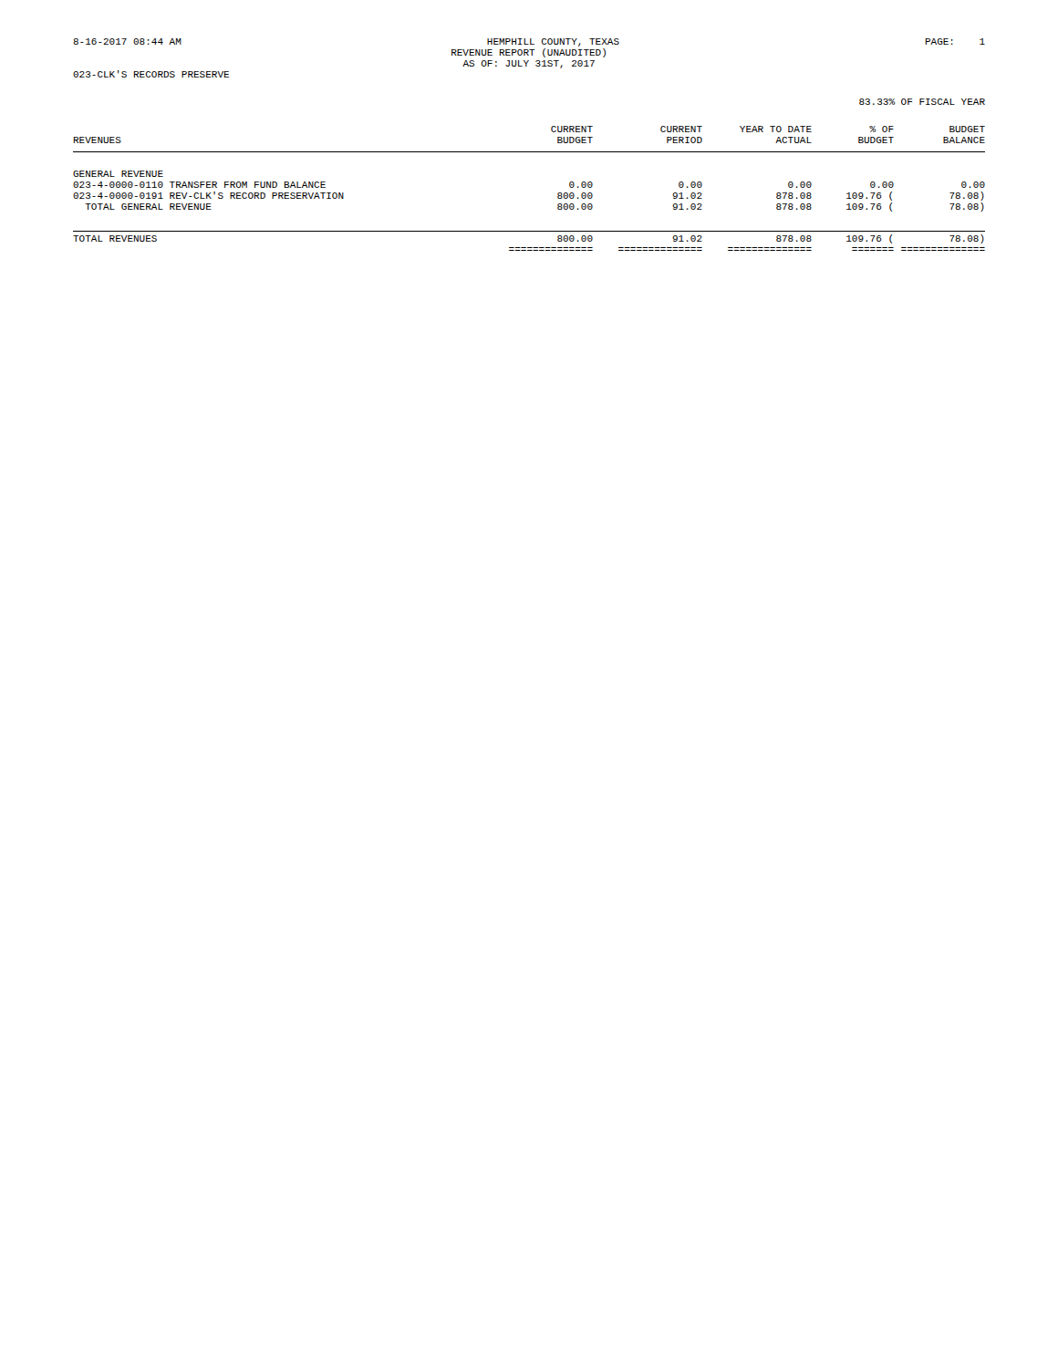8-16-2017 08:44 AM HEMPHILL COUNTY, TEXAS PAGE: 1
REVENUE REPORT (UNAUDITED)
AS OF: JULY 31ST, 2017
023-CLK'S RECORDS PRESERVE
83.33% OF FISCAL YEAR
| | CURRENT | CURRENT | YEAR TO DATE | % OF | BUDGET |
| --- | --- | --- | --- | --- | --- |
| REVENUES | BUDGET | PERIOD | ACTUAL | BUDGET | BALANCE |
| GENERAL REVENUE | | | | | |
| 023-4-0000-0110 TRANSFER FROM FUND BALANCE | 0.00 | 0.00 | 0.00 | 0.00 | 0.00 |
| 023-4-0000-0191 REV-CLK'S RECORD PRESERVATION | 800.00 | 91.02 | 878.08 | 109.76 ( | 78.08) |
| TOTAL GENERAL REVENUE | 800.00 | 91.02 | 878.08 | 109.76 ( | 78.08) |
| TOTAL REVENUES | 800.00 | 91.02 | 878.08 | 109.76 ( | 78.08) |
| | ============== | ============== | ============== | ======= | ============== |